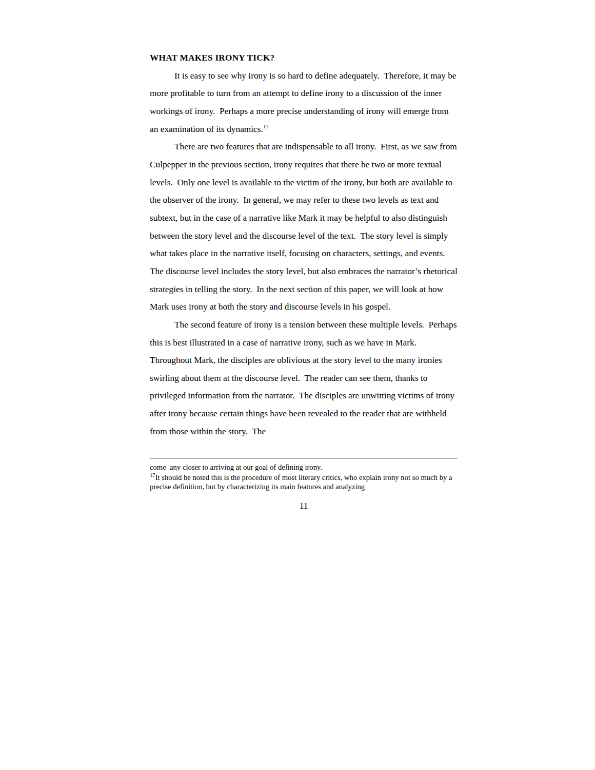What Makes Irony Tick?
It is easy to see why irony is so hard to define adequately. Therefore, it may be more profitable to turn from an attempt to define irony to a discussion of the inner workings of irony. Perhaps a more precise understanding of irony will emerge from an examination of its dynamics.17
There are two features that are indispensable to all irony. First, as we saw from Culpepper in the previous section, irony requires that there be two or more textual levels. Only one level is available to the victim of the irony, but both are available to the observer of the irony. In general, we may refer to these two levels as text and subtext, but in the case of a narrative like Mark it may be helpful to also distinguish between the story level and the discourse level of the text. The story level is simply what takes place in the narrative itself, focusing on characters, settings, and events. The discourse level includes the story level, but also embraces the narrator’s rhetorical strategies in telling the story. In the next section of this paper, we will look at how Mark uses irony at both the story and discourse levels in his gospel.
The second feature of irony is a tension between these multiple levels. Perhaps this is best illustrated in a case of narrative irony, such as we have in Mark. Throughout Mark, the disciples are oblivious at the story level to the many ironies swirling about them at the discourse level. The reader can see them, thanks to privileged information from the narrator. The disciples are unwitting victims of irony after irony because certain things have been revealed to the reader that are withheld from those within the story. The
come any closer to arriving at our goal of defining irony.
17 It should be noted this is the procedure of most literary critics, who explain irony not so much by a precise definition, but by characterizing its main features and analyzing
11